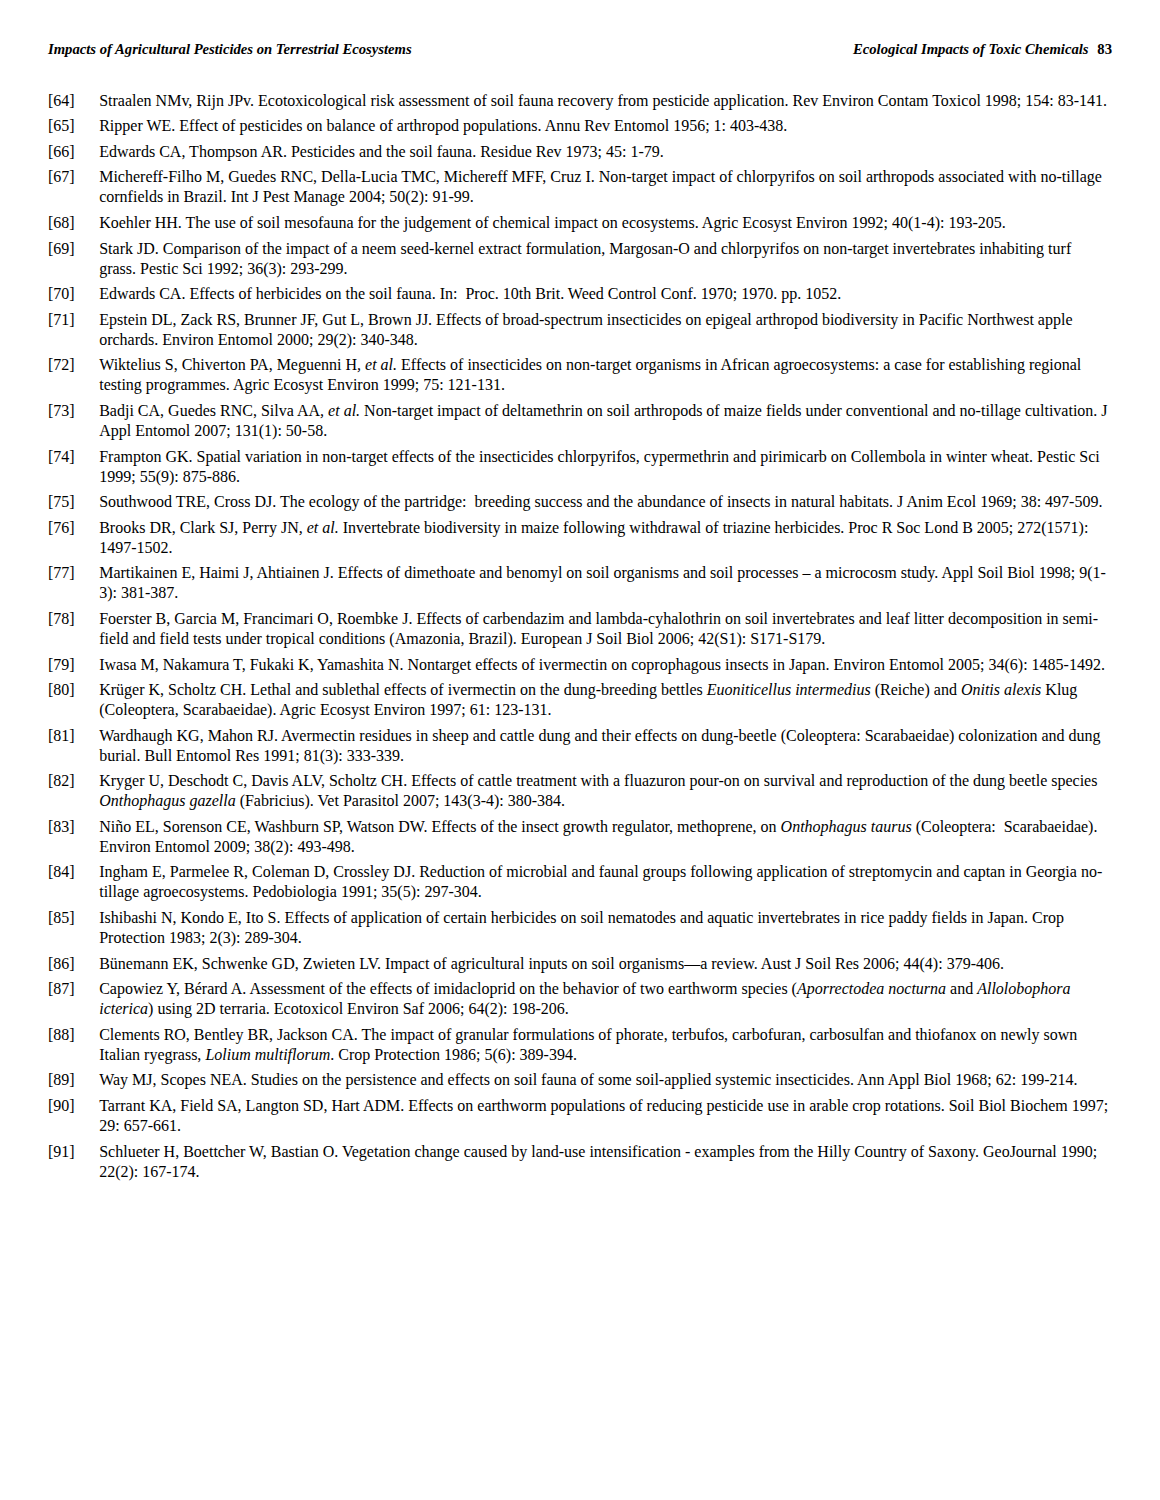Impacts of Agricultural Pesticides on Terrestrial Ecosystems
Ecological Impacts of Toxic Chemicals83
[64] Straalen NMv, Rijn JPv. Ecotoxicological risk assessment of soil fauna recovery from pesticide application. Rev Environ Contam Toxicol 1998; 154: 83-141.
[65] Ripper WE. Effect of pesticides on balance of arthropod populations. Annu Rev Entomol 1956; 1: 403-438.
[66] Edwards CA, Thompson AR. Pesticides and the soil fauna. Residue Rev 1973; 45: 1-79.
[67] Michereff-Filho M, Guedes RNC, Della-Lucia TMC, Michereff MFF, Cruz I. Non-target impact of chlorpyrifos on soil arthropods associated with no-tillage cornfields in Brazil. Int J Pest Manage 2004; 50(2): 91-99.
[68] Koehler HH. The use of soil mesofauna for the judgement of chemical impact on ecosystems. Agric Ecosyst Environ 1992; 40(1-4): 193-205.
[69] Stark JD. Comparison of the impact of a neem seed-kernel extract formulation, Margosan-O and chlorpyrifos on non-target invertebrates inhabiting turf grass. Pestic Sci 1992; 36(3): 293-299.
[70] Edwards CA. Effects of herbicides on the soil fauna. In: Proc. 10th Brit. Weed Control Conf. 1970; 1970. pp. 1052.
[71] Epstein DL, Zack RS, Brunner JF, Gut L, Brown JJ. Effects of broad-spectrum insecticides on epigeal arthropod biodiversity in Pacific Northwest apple orchards. Environ Entomol 2000; 29(2): 340-348.
[72] Wiktelius S, Chiverton PA, Meguenni H, et al. Effects of insecticides on non-target organisms in African agroecosystems: a case for establishing regional testing programmes. Agric Ecosyst Environ 1999; 75: 121-131.
[73] Badji CA, Guedes RNC, Silva AA, et al. Non-target impact of deltamethrin on soil arthropods of maize fields under conventional and no-tillage cultivation. J Appl Entomol 2007; 131(1): 50-58.
[74] Frampton GK. Spatial variation in non-target effects of the insecticides chlorpyrifos, cypermethrin and pirimicarb on Collembola in winter wheat. Pestic Sci 1999; 55(9): 875-886.
[75] Southwood TRE, Cross DJ. The ecology of the partridge: breeding success and the abundance of insects in natural habitats. J Anim Ecol 1969; 38: 497-509.
[76] Brooks DR, Clark SJ, Perry JN, et al. Invertebrate biodiversity in maize following withdrawal of triazine herbicides. Proc R Soc Lond B 2005; 272(1571): 1497-1502.
[77] Martikainen E, Haimi J, Ahtiainen J. Effects of dimethoate and benomyl on soil organisms and soil processes – a microcosm study. Appl Soil Biol 1998; 9(1-3): 381-387.
[78] Foerster B, Garcia M, Francimari O, Roembke J. Effects of carbendazim and lambda-cyhalothrin on soil invertebrates and leaf litter decomposition in semi-field and field tests under tropical conditions (Amazonia, Brazil). European J Soil Biol 2006; 42(S1): S171-S179.
[79] Iwasa M, Nakamura T, Fukaki K, Yamashita N. Nontarget effects of ivermectin on coprophagous insects in Japan. Environ Entomol 2005; 34(6): 1485-1492.
[80] Krüger K, Scholtz CH. Lethal and sublethal effects of ivermectin on the dung-breeding bettles Euoniticellus intermedius (Reiche) and Onitis alexis Klug (Coleoptera, Scarabaeidae). Agric Ecosyst Environ 1997; 61: 123-131.
[81] Wardhaugh KG, Mahon RJ. Avermectin residues in sheep and cattle dung and their effects on dung-beetle (Coleoptera: Scarabaeidae) colonization and dung burial. Bull Entomol Res 1991; 81(3): 333-339.
[82] Kryger U, Deschodt C, Davis ALV, Scholtz CH. Effects of cattle treatment with a fluazuron pour-on on survival and reproduction of the dung beetle species Onthophagus gazella (Fabricius). Vet Parasitol 2007; 143(3-4): 380-384.
[83] Niño EL, Sorenson CE, Washburn SP, Watson DW. Effects of the insect growth regulator, methoprene, on Onthophagus taurus (Coleoptera: Scarabaeidae). Environ Entomol 2009; 38(2): 493-498.
[84] Ingham E, Parmelee R, Coleman D, Crossley DJ. Reduction of microbial and faunal groups following application of streptomycin and captan in Georgia no-tillage agroecosystems. Pedobiologia 1991; 35(5): 297-304.
[85] Ishibashi N, Kondo E, Ito S. Effects of application of certain herbicides on soil nematodes and aquatic invertebrates in rice paddy fields in Japan. Crop Protection 1983; 2(3): 289-304.
[86] Bünemann EK, Schwenke GD, Zwieten LV. Impact of agricultural inputs on soil organisms—a review. Aust J Soil Res 2006; 44(4): 379-406.
[87] Capowiez Y, Bérard A. Assessment of the effects of imidacloprid on the behavior of two earthworm species (Aporrectodea nocturna and Allolobophora icterica) using 2D terraria. Ecotoxicol Environ Saf 2006; 64(2): 198-206.
[88] Clements RO, Bentley BR, Jackson CA. The impact of granular formulations of phorate, terbufos, carbofuran, carbosulfan and thiofanox on newly sown Italian ryegrass, Lolium multiflorum. Crop Protection 1986; 5(6): 389-394.
[89] Way MJ, Scopes NEA. Studies on the persistence and effects on soil fauna of some soil-applied systemic insecticides. Ann Appl Biol 1968; 62: 199-214.
[90] Tarrant KA, Field SA, Langton SD, Hart ADM. Effects on earthworm populations of reducing pesticide use in arable crop rotations. Soil Biol Biochem 1997; 29: 657-661.
[91] Schlueter H, Boettcher W, Bastian O. Vegetation change caused by land-use intensification - examples from the Hilly Country of Saxony. GeoJournal 1990; 22(2): 167-174.